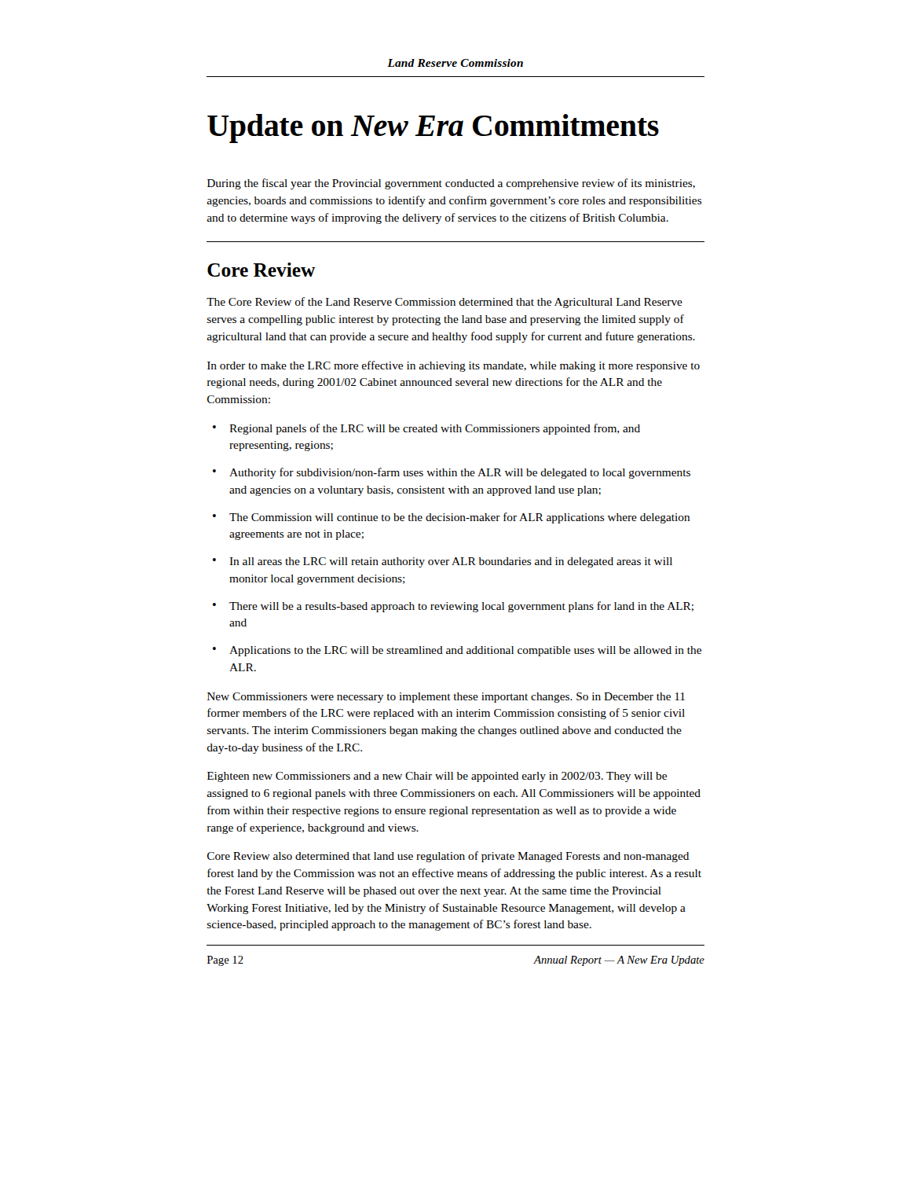Land Reserve Commission
Update on New Era Commitments
During the fiscal year the Provincial government conducted a comprehensive review of its ministries, agencies, boards and commissions to identify and confirm government’s core roles and responsibilities and to determine ways of improving the delivery of services to the citizens of British Columbia.
Core Review
The Core Review of the Land Reserve Commission determined that the Agricultural Land Reserve serves a compelling public interest by protecting the land base and preserving the limited supply of agricultural land that can provide a secure and healthy food supply for current and future generations.
In order to make the LRC more effective in achieving its mandate, while making it more responsive to regional needs, during 2001/02 Cabinet announced several new directions for the ALR and the Commission:
Regional panels of the LRC will be created with Commissioners appointed from, and representing, regions;
Authority for subdivision/non-farm uses within the ALR will be delegated to local governments and agencies on a voluntary basis, consistent with an approved land use plan;
The Commission will continue to be the decision-maker for ALR applications where delegation agreements are not in place;
In all areas the LRC will retain authority over ALR boundaries and in delegated areas it will monitor local government decisions;
There will be a results-based approach to reviewing local government plans for land in the ALR; and
Applications to the LRC will be streamlined and additional compatible uses will be allowed in the ALR.
New Commissioners were necessary to implement these important changes. So in December the 11 former members of the LRC were replaced with an interim Commission consisting of 5 senior civil servants. The interim Commissioners began making the changes outlined above and conducted the day-to-day business of the LRC.
Eighteen new Commissioners and a new Chair will be appointed early in 2002/03. They will be assigned to 6 regional panels with three Commissioners on each. All Commissioners will be appointed from within their respective regions to ensure regional representation as well as to provide a wide range of experience, background and views.
Core Review also determined that land use regulation of private Managed Forests and non-managed forest land by the Commission was not an effective means of addressing the public interest. As a result the Forest Land Reserve will be phased out over the next year. At the same time the Provincial Working Forest Initiative, led by the Ministry of Sustainable Resource Management, will develop a science-based, principled approach to the management of BC’s forest land base.
Page 12
Annual Report — A New Era Update